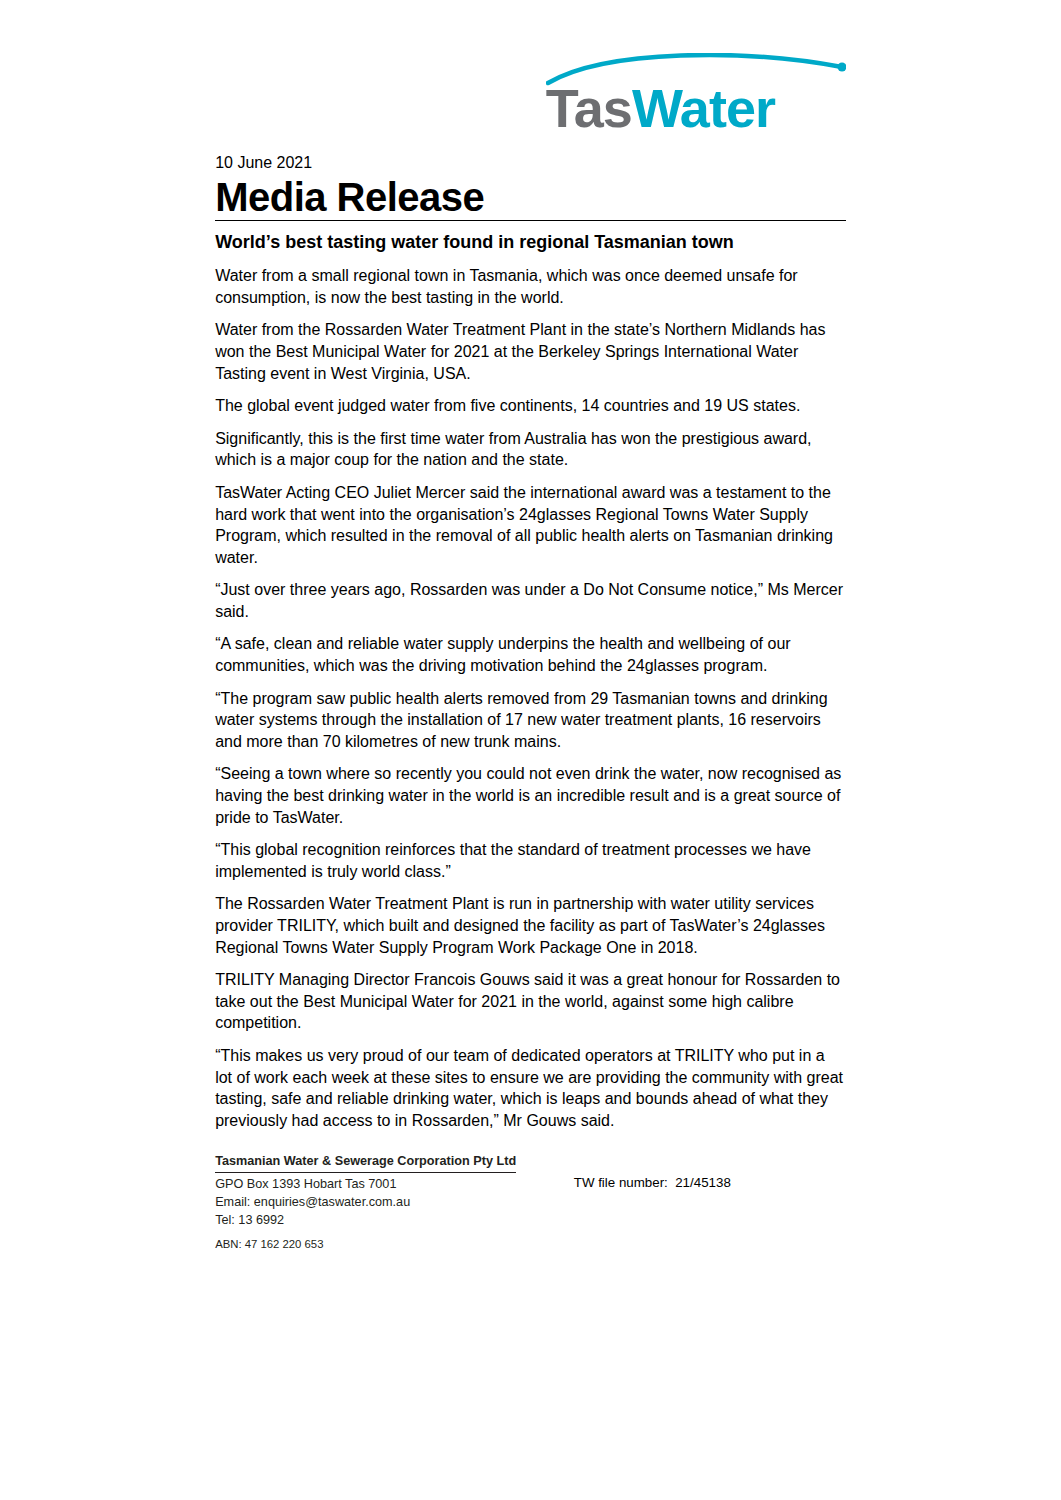TasWater
10 June 2021
Media Release
World’s best tasting water found in regional Tasmanian town
Water from a small regional town in Tasmania, which was once deemed unsafe for consumption, is now the best tasting in the world.
Water from the Rossarden Water Treatment Plant in the state’s Northern Midlands has won the Best Municipal Water for 2021 at the Berkeley Springs International Water Tasting event in West Virginia, USA.
The global event judged water from five continents, 14 countries and 19 US states.
Significantly, this is the first time water from Australia has won the prestigious award, which is a major coup for the nation and the state.
TasWater Acting CEO Juliet Mercer said the international award was a testament to the hard work that went into the organisation’s 24glasses Regional Towns Water Supply Program, which resulted in the removal of all public health alerts on Tasmanian drinking water.
“Just over three years ago, Rossarden was under a Do Not Consume notice,” Ms Mercer said.
“A safe, clean and reliable water supply underpins the health and wellbeing of our communities, which was the driving motivation behind the 24glasses program.
“The program saw public health alerts removed from 29 Tasmanian towns and drinking water systems through the installation of 17 new water treatment plants, 16 reservoirs and more than 70 kilometres of new trunk mains.
“Seeing a town where so recently you could not even drink the water, now recognised as having the best drinking water in the world is an incredible result and is a great source of pride to TasWater.
“This global recognition reinforces that the standard of treatment processes we have implemented is truly world class.”
The Rossarden Water Treatment Plant is run in partnership with water utility services provider TRILITY, which built and designed the facility as part of TasWater’s 24glasses Regional Towns Water Supply Program Work Package One in 2018.
TRILITY Managing Director Francois Gouws said it was a great honour for Rossarden to take out the Best Municipal Water for 2021 in the world, against some high calibre competition.
“This makes us very proud of our team of dedicated operators at TRILITY who put in a lot of work each week at these sites to ensure we are providing the community with great tasting, safe and reliable drinking water, which is leaps and bounds ahead of what they previously had access to in Rossarden,” Mr Gouws said.
Tasmanian Water & Sewerage Corporation Pty Ltd
GPO Box 1393 Hobart Tas 7001
Email: enquiries@taswater.com.au
Tel: 13 6992
ABN: 47 162 220 653
TW file number: 21/45138